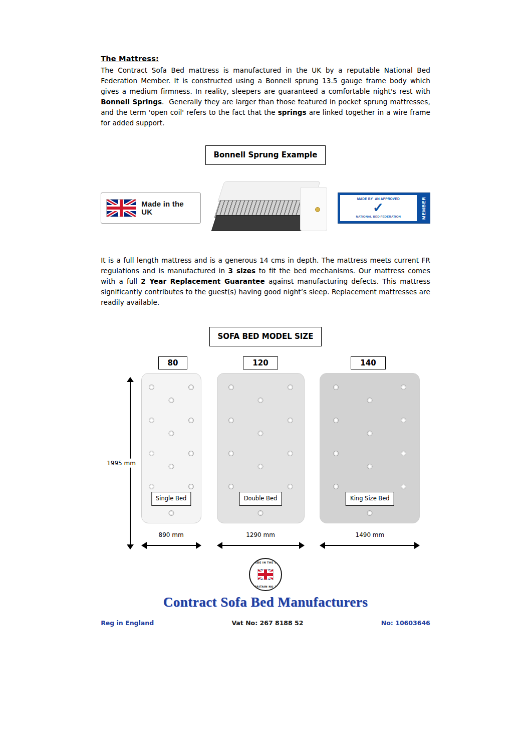The Mattress:
The Contract Sofa Bed mattress is manufactured in the UK by a reputable National Bed Federation Member. It is constructed using a Bonnell sprung 13.5 gauge frame body which gives a medium firmness. In reality, sleepers are guaranteed a comfortable night's rest with Bonnell Springs. Generally they are larger than those featured in pocket sprung mattresses, and the term 'open coil' refers to the fact that the springs are linked together in a wire frame for added support.
Bonnell Sprung Example
Made in the UK
MADE BY AN APPROVED
✓
NATIONAL BED FEDERATION
MEMBER
It is a full length mattress and is a generous 14 cms in depth. The mattress meets current FR regulations and is manufactured in 3 sizes to fit the bed mechanisms. Our mattress comes with a full 2 Year Replacement Guarantee against manufacturing defects. This mattress significantly contributes to the guest(s) having good night’s sleep. Replacement mattresses are readily available.
SOFA BED MODEL SIZE
80
120
140
1995 mm
Single Bed
Double Bed
King Size Bed
890 mm
1290 mm
1490 mm
MADE IN THE UK
BRITAIN NO 1
Contract Sofa Bed Manufacturers
Reg in England
Vat No: 267 8188 52
No: 10603646